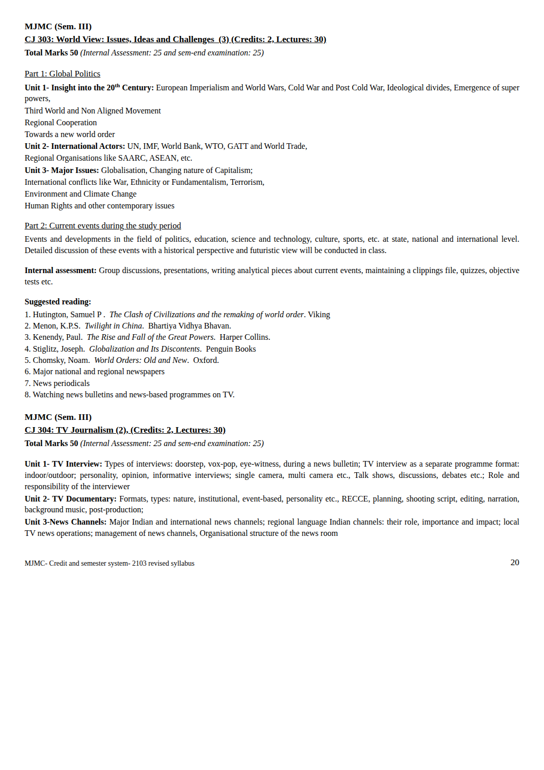MJMC (Sem. III)
CJ 303: World View: Issues, Ideas and Challenges (3) (Credits: 2, Lectures: 30)
Total Marks 50 (Internal Assessment: 25 and sem-end examination: 25)
Part 1: Global Politics
Unit 1- Insight into the 20th Century: European Imperialism and World Wars, Cold War and Post Cold War, Ideological divides, Emergence of super powers,
Third World and Non Aligned Movement
Regional Cooperation
Towards a new world order
Unit 2- International Actors: UN, IMF, World Bank, WTO, GATT and World Trade,
Regional Organisations like SAARC, ASEAN, etc.
Unit 3- Major Issues: Globalisation, Changing nature of Capitalism;
International conflicts like War, Ethnicity or Fundamentalism, Terrorism,
Environment and Climate Change
Human Rights and other contemporary issues
Part 2: Current events during the study period
Events and developments in the field of politics, education, science and technology, culture, sports, etc. at state, national and international level. Detailed discussion of these events with a historical perspective and futuristic view will be conducted in class.
Internal assessment: Group discussions, presentations, writing analytical pieces about current events, maintaining a clippings file, quizzes, objective tests etc.
Suggested reading:
1. Hutington, Samuel P . The Clash of Civilizations and the remaking of world order. Viking
2. Menon, K.P.S. Twilight in China. Bhartiya Vidhya Bhavan.
3. Kenendy, Paul. The Rise and Fall of the Great Powers. Harper Collins.
4. Stiglitz, Joseph. Globalization and Its Discontents. Penguin Books
5. Chomsky, Noam. World Orders: Old and New. Oxford.
6. Major national and regional newspapers
7. News periodicals
8. Watching news bulletins and news-based programmes on TV.
MJMC (Sem. III)
CJ 304: TV Journalism (2), (Credits: 2, Lectures: 30)
Total Marks 50 (Internal Assessment: 25 and sem-end examination: 25)
Unit 1- TV Interview: Types of interviews: doorstep, vox-pop, eye-witness, during a news bulletin; TV interview as a separate programme format: indoor/outdoor; personality, opinion, informative interviews; single camera, multi camera etc., Talk shows, discussions, debates etc.; Role and responsibility of the interviewer
Unit 2- TV Documentary: Formats, types: nature, institutional, event-based, personality etc., RECCE, planning, shooting script, editing, narration, background music, post-production;
Unit 3-News Channels: Major Indian and international news channels; regional language Indian channels: their role, importance and impact; local TV news operations; management of news channels, Organisational structure of the news room
MJMC- Credit and semester system- 2103 revised syllabus 20